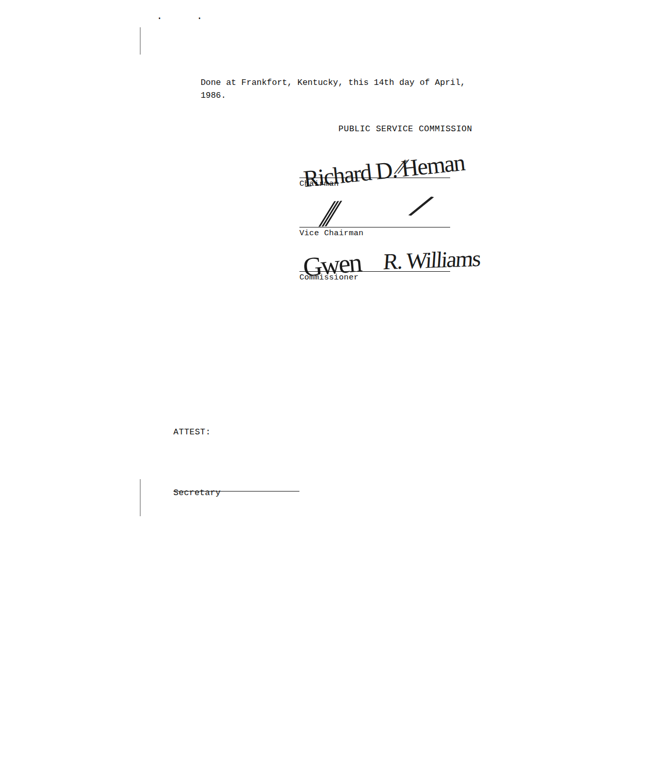· ·
Done at Frankfort, Kentucky, this 14th day of April, 1986.
PUBLIC SERVICE COMMISSION
Richard D. Heman ⁄⁄ ⁄⁄⁄ ⁄⁄ Gwen R. Williams
Chairman
Vice Chairman
Commissioner
ATTEST:
Secretary